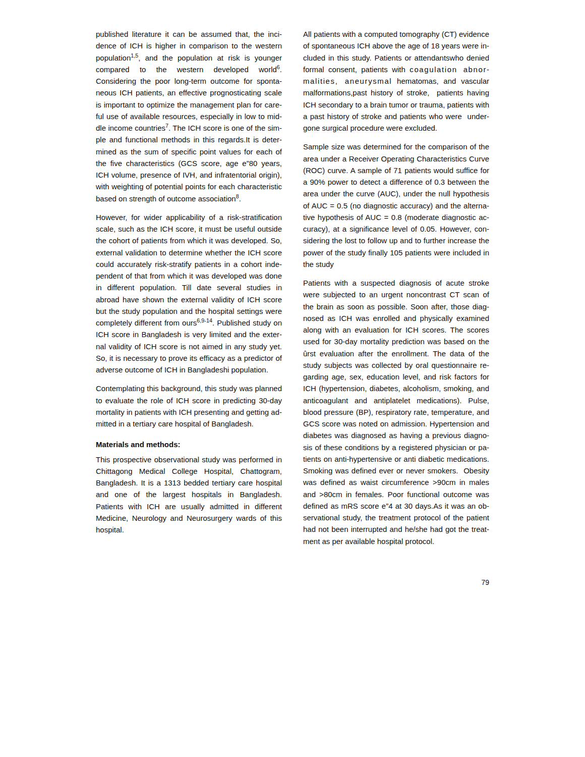published literature it can be assumed that, the incidence of ICH is higher in comparison to the western population1,5, and the population at risk is younger compared to the western developed world6. Considering the poor long-term outcome for spontaneous ICH patients, an effective prognosticating scale is important to optimize the management plan for careful use of available resources, especially in low to middle income countries7. The ICH score is one of the simple and functional methods in this regards.It is determined as the sum of specific point values for each of the five characteristics (GCS score, age e”80 years, ICH volume, presence of IVH, and infratentorial origin), with weighting of potential points for each characteristic based on strength of outcome association8.
However, for wider applicability of a risk-stratification scale, such as the ICH score, it must be useful outside the cohort of patients from which it was developed. So, external validation to determine whether the ICH score could accurately risk-stratify patients in a cohort independent of that from which it was developed was done in different population. Till date several studies in abroad have shown the external validity of ICH score but the study population and the hospital settings were completely different from ours6,9-14. Published study on ICH score in Bangladesh is very limited and the external validity of ICH score is not aimed in any study yet. So, it is necessary to prove its efficacy as a predictor of adverse outcome of ICH in Bangladeshi population.
Contemplating this background, this study was planned to evaluate the role of ICH score in predicting 30-day mortality in patients with ICH presenting and getting admitted in a tertiary care hospital of Bangladesh.
Materials and methods:
This prospective observational study was performed in Chittagong Medical College Hospital, Chattogram, Bangladesh. It is a 1313 bedded tertiary care hospital and one of the largest hospitals in Bangladesh. Patients with ICH are usually admitted in different Medicine, Neurology and Neurosurgery wards of this hospital.
All patients with a computed tomography (CT) evidence of spontaneous ICH above the age of 18 years were included in this study. Patients or attendantswho denied formal consent, patients with coagulation abnormalities, aneurysmal hematomas, and vascular malformations,past history of stroke, patients having ICH secondary to a brain tumor or trauma, patients with a past history of stroke and patients who were undergone surgical procedure were excluded.
Sample size was determined for the comparison of the area under a Receiver Operating Characteristics Curve (ROC) curve. A sample of 71 patients would suffice for a 90% power to detect a difference of 0.3 between the area under the curve (AUC), under the null hypothesis of AUC = 0.5 (no diagnostic accuracy) and the alternative hypothesis of AUC = 0.8 (moderate diagnostic accuracy), at a significance level of 0.05. However, considering the lost to follow up and to further increase the power of the study finally 105 patients were included in the study
Patients with a suspected diagnosis of acute stroke were subjected to an urgent noncontrast CT scan of the brain as soon as possible. Soon after, those diagnosed as ICH was enrolled and physically examined along with an evaluation for ICH scores. The scores used for 30-day mortality prediction was based on the ûrst evaluation after the enrollment. The data of the study subjects was collected by oral questionnaire regarding age, sex, education level, and risk factors for ICH (hypertension, diabetes, alcoholism, smoking, and anticoagulant and antiplatelet medications). Pulse, blood pressure (BP), respiratory rate, temperature, and GCS score was noted on admission. Hypertension and diabetes was diagnosed as having a previous diagnosis of these conditions by a registered physician or patients on anti-hypertensive or anti diabetic medications. Smoking was defined ever or never smokers. Obesity was defined as waist circumference >90cm in males and >80cm in females. Poor functional outcome was defined as mRS score e”4 at 30 days.As it was an observational study, the treatment protocol of the patient had not been interrupted and he/she had got the treatment as per available hospital protocol.
79